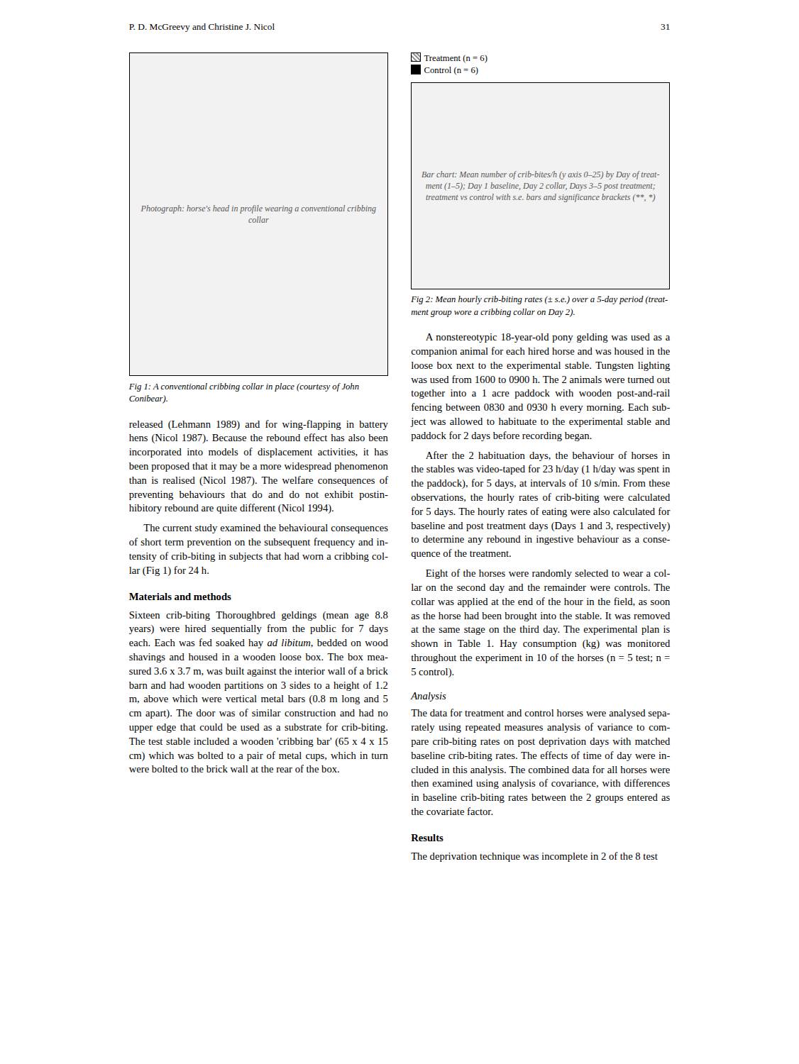P. D. McGreevy and Christine J. Nicol 31
Photograph: horse's head in profile wearing a conventional cribbing collar
Fig 1: A conventional cribbing collar in place (courtesy of John Conibear).
released (Lehmann 1989) and for wing-flapping in battery hens (Nicol 1987). Because the rebound effect has also been incorporated into models of displacement activities, it has been proposed that it may be a more widespread phenomenon than is realised (Nicol 1987). The welfare consequences of preventing behaviours that do and do not exhibit postinhibitory rebound are quite different (Nicol 1994).
The current study examined the behavioural consequences of short term prevention on the subsequent frequency and intensity of crib-biting in subjects that had worn a cribbing collar (Fig 1) for 24 h.
Materials and methods
Sixteen crib-biting Thoroughbred geldings (mean age 8.8 years) were hired sequentially from the public for 7 days each. Each was fed soaked hay ad libitum, bedded on wood shavings and housed in a wooden loose box. The box measured 3.6 x 3.7 m, was built against the interior wall of a brick barn and had wooden partitions on 3 sides to a height of 1.2 m, above which were vertical metal bars (0.8 m long and 5 cm apart). The door was of similar construction and had no upper edge that could be used as a substrate for crib-biting. The test stable included a wooden 'cribbing bar' (65 x 4 x 15 cm) which was bolted to a pair of metal cups, which in turn were bolted to the brick wall at the rear of the box.
Treatment (n = 6)
Control (n = 6)
Bar chart: Mean number of crib-bites/h (y axis 0–25) by Day of treatment (1–5); Day 1 baseline, Day 2 collar, Days 3–5 post treatment; treatment vs control with s.e. bars and significance brackets (**, *)
Fig 2: Mean hourly crib-biting rates (± s.e.) over a 5-day period (treatment group wore a cribbing collar on Day 2).
A nonstereotypic 18-year-old pony gelding was used as a companion animal for each hired horse and was housed in the loose box next to the experimental stable. Tungsten lighting was used from 1600 to 0900 h. The 2 animals were turned out together into a 1 acre paddock with wooden post-and-rail fencing between 0830 and 0930 h every morning. Each subject was allowed to habituate to the experimental stable and paddock for 2 days before recording began.
After the 2 habituation days, the behaviour of horses in the stables was video-taped for 23 h/day (1 h/day was spent in the paddock), for 5 days, at intervals of 10 s/min. From these observations, the hourly rates of crib-biting were calculated for 5 days. The hourly rates of eating were also calculated for baseline and post treatment days (Days 1 and 3, respectively) to determine any rebound in ingestive behaviour as a consequence of the treatment.
Eight of the horses were randomly selected to wear a collar on the second day and the remainder were controls. The collar was applied at the end of the hour in the field, as soon as the horse had been brought into the stable. It was removed at the same stage on the third day. The experimental plan is shown in Table 1. Hay consumption (kg) was monitored throughout the experiment in 10 of the horses (n = 5 test; n = 5 control).
Analysis
The data for treatment and control horses were analysed separately using repeated measures analysis of variance to compare crib-biting rates on post deprivation days with matched baseline crib-biting rates. The effects of time of day were included in this analysis. The combined data for all horses were then examined using analysis of covariance, with differences in baseline crib-biting rates between the 2 groups entered as the covariate factor.
Results
The deprivation technique was incomplete in 2 of the 8 test